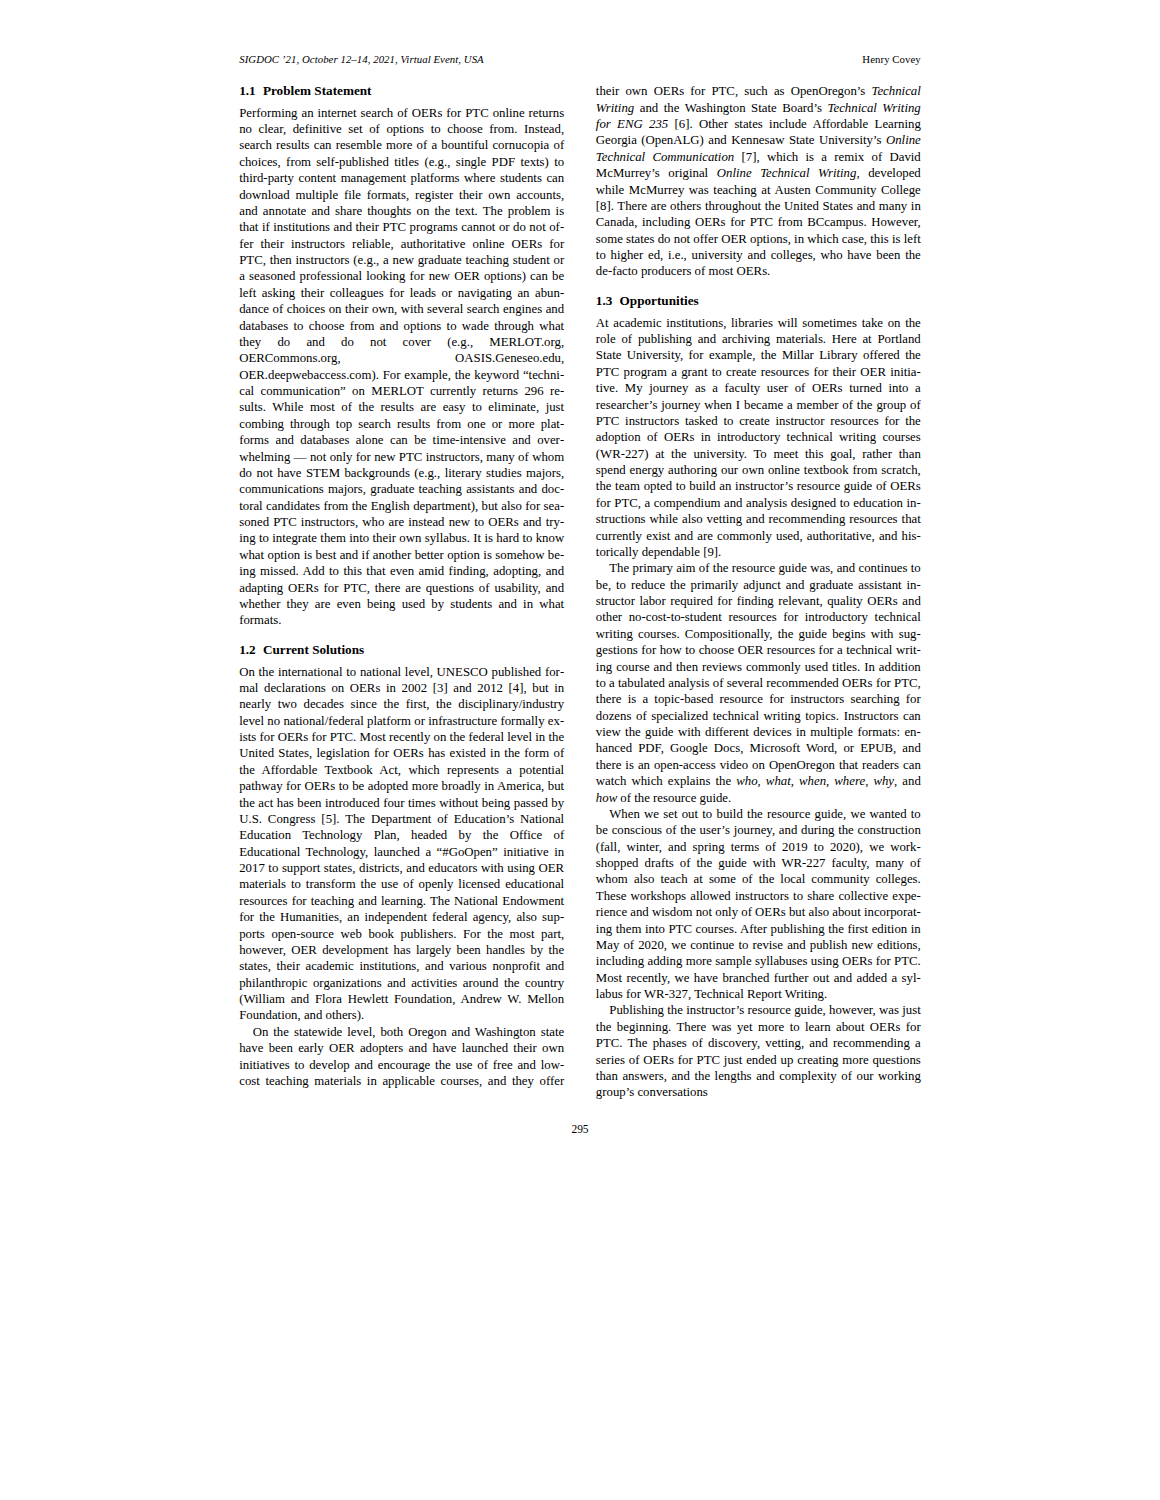SIGDOC ’21, October 12–14, 2021, Virtual Event, USA Henry Covey
1.1 Problem Statement
Performing an internet search of OERs for PTC online returns no clear, definitive set of options to choose from. Instead, search results can resemble more of a bountiful cornucopia of choices, from self-published titles (e.g., single PDF texts) to third-party content management platforms where students can download multiple file formats, register their own accounts, and annotate and share thoughts on the text. The problem is that if institutions and their PTC programs cannot or do not offer their instructors reliable, authoritative online OERs for PTC, then instructors (e.g., a new graduate teaching student or a seasoned professional looking for new OER options) can be left asking their colleagues for leads or navigating an abundance of choices on their own, with several search engines and databases to choose from and options to wade through what they do and do not cover (e.g., MERLOT.org, OERCommons.org, OASIS.Geneseo.edu, OER.deepwebaccess.com). For example, the keyword “technical communication” on MERLOT currently returns 296 results. While most of the results are easy to eliminate, just combing through top search results from one or more platforms and databases alone can be time-intensive and overwhelming — not only for new PTC instructors, many of whom do not have STEM backgrounds (e.g., literary studies majors, communications majors, graduate teaching assistants and doctoral candidates from the English department), but also for seasoned PTC instructors, who are instead new to OERs and trying to integrate them into their own syllabus. It is hard to know what option is best and if another better option is somehow being missed. Add to this that even amid finding, adopting, and adapting OERs for PTC, there are questions of usability, and whether they are even being used by students and in what formats.
1.2 Current Solutions
On the international to national level, UNESCO published formal declarations on OERs in 2002 [3] and 2012 [4], but in nearly two decades since the first, the disciplinary/industry level no national/federal platform or infrastructure formally exists for OERs for PTC. Most recently on the federal level in the United States, legislation for OERs has existed in the form of the Affordable Textbook Act, which represents a potential pathway for OERs to be adopted more broadly in America, but the act has been introduced four times without being passed by U.S. Congress [5]. The Department of Education’s National Education Technology Plan, headed by the Office of Educational Technology, launched a “#GoOpen” initiative in 2017 to support states, districts, and educators with using OER materials to transform the use of openly licensed educational resources for teaching and learning. The National Endowment for the Humanities, an independent federal agency, also supports open-source web book publishers. For the most part, however, OER development has largely been handles by the states, their academic institutions, and various nonprofit and philanthropic organizations and activities around the country (William and Flora Hewlett Foundation, Andrew W. Mellon Foundation, and others).
On the statewide level, both Oregon and Washington state have been early OER adopters and have launched their own initiatives to develop and encourage the use of free and low-cost teaching materials in applicable courses, and they offer their own OERs for PTC, such as OpenOregon’s Technical Writing and the Washington State Board’s Technical Writing for ENG 235 [6]. Other states include Affordable Learning Georgia (OpenALG) and Kennesaw State University’s Online Technical Communication [7], which is a remix of David McMurrey’s original Online Technical Writing, developed while McMurrey was teaching at Austen Community College [8]. There are others throughout the United States and many in Canada, including OERs for PTC from BCcampus. However, some states do not offer OER options, in which case, this is left to higher ed, i.e., university and colleges, who have been the de-facto producers of most OERs.
1.3 Opportunities
At academic institutions, libraries will sometimes take on the role of publishing and archiving materials. Here at Portland State University, for example, the Millar Library offered the PTC program a grant to create resources for their OER initiative. My journey as a faculty user of OERs turned into a researcher’s journey when I became a member of the group of PTC instructors tasked to create instructor resources for the adoption of OERs in introductory technical writing courses (WR-227) at the university. To meet this goal, rather than spend energy authoring our own online textbook from scratch, the team opted to build an instructor’s resource guide of OERs for PTC, a compendium and analysis designed to education instructions while also vetting and recommending resources that currently exist and are commonly used, authoritative, and historically dependable [9].
The primary aim of the resource guide was, and continues to be, to reduce the primarily adjunct and graduate assistant instructor labor required for finding relevant, quality OERs and other no-cost-to-student resources for introductory technical writing courses. Compositionally, the guide begins with suggestions for how to choose OER resources for a technical writing course and then reviews commonly used titles. In addition to a tabulated analysis of several recommended OERs for PTC, there is a topic-based resource for instructors searching for dozens of specialized technical writing topics. Instructors can view the guide with different devices in multiple formats: enhanced PDF, Google Docs, Microsoft Word, or EPUB, and there is an open-access video on OpenOregon that readers can watch which explains the who, what, when, where, why, and how of the resource guide.
When we set out to build the resource guide, we wanted to be conscious of the user’s journey, and during the construction (fall, winter, and spring terms of 2019 to 2020), we workshopped drafts of the guide with WR-227 faculty, many of whom also teach at some of the local community colleges. These workshops allowed instructors to share collective experience and wisdom not only of OERs but also about incorporating them into PTC courses. After publishing the first edition in May of 2020, we continue to revise and publish new editions, including adding more sample syllabuses using OERs for PTC. Most recently, we have branched further out and added a syllabus for WR-327, Technical Report Writing.
Publishing the instructor’s resource guide, however, was just the beginning. There was yet more to learn about OERs for PTC. The phases of discovery, vetting, and recommending a series of OERs for PTC just ended up creating more questions than answers, and the lengths and complexity of our working group’s conversations
295